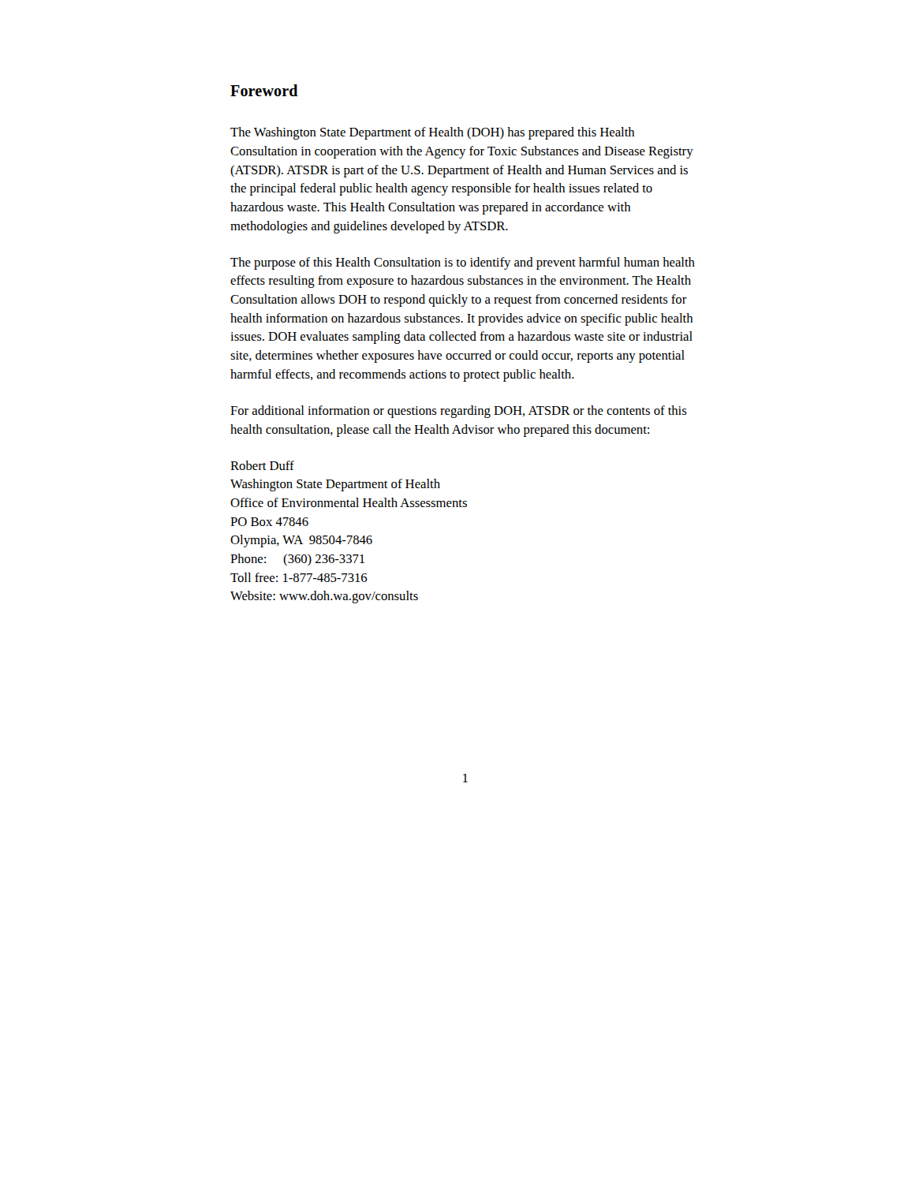Foreword
The Washington State Department of Health (DOH) has prepared this Health Consultation in cooperation with the Agency for Toxic Substances and Disease Registry (ATSDR). ATSDR is part of the U.S. Department of Health and Human Services and is the principal federal public health agency responsible for health issues related to hazardous waste. This Health Consultation was prepared in accordance with methodologies and guidelines developed by ATSDR.
The purpose of this Health Consultation is to identify and prevent harmful human health effects resulting from exposure to hazardous substances in the environment. The Health Consultation allows DOH to respond quickly to a request from concerned residents for health information on hazardous substances. It provides advice on specific public health issues. DOH evaluates sampling data collected from a hazardous waste site or industrial site, determines whether exposures have occurred or could occur, reports any potential harmful effects, and recommends actions to protect public health.
For additional information or questions regarding DOH, ATSDR or the contents of this health consultation, please call the Health Advisor who prepared this document:
Robert Duff
Washington State Department of Health
Office of Environmental Health Assessments
PO Box 47846
Olympia, WA 98504-7846
Phone: (360) 236-3371
Toll free: 1-877-485-7316
Website: www.doh.wa.gov/consults
1